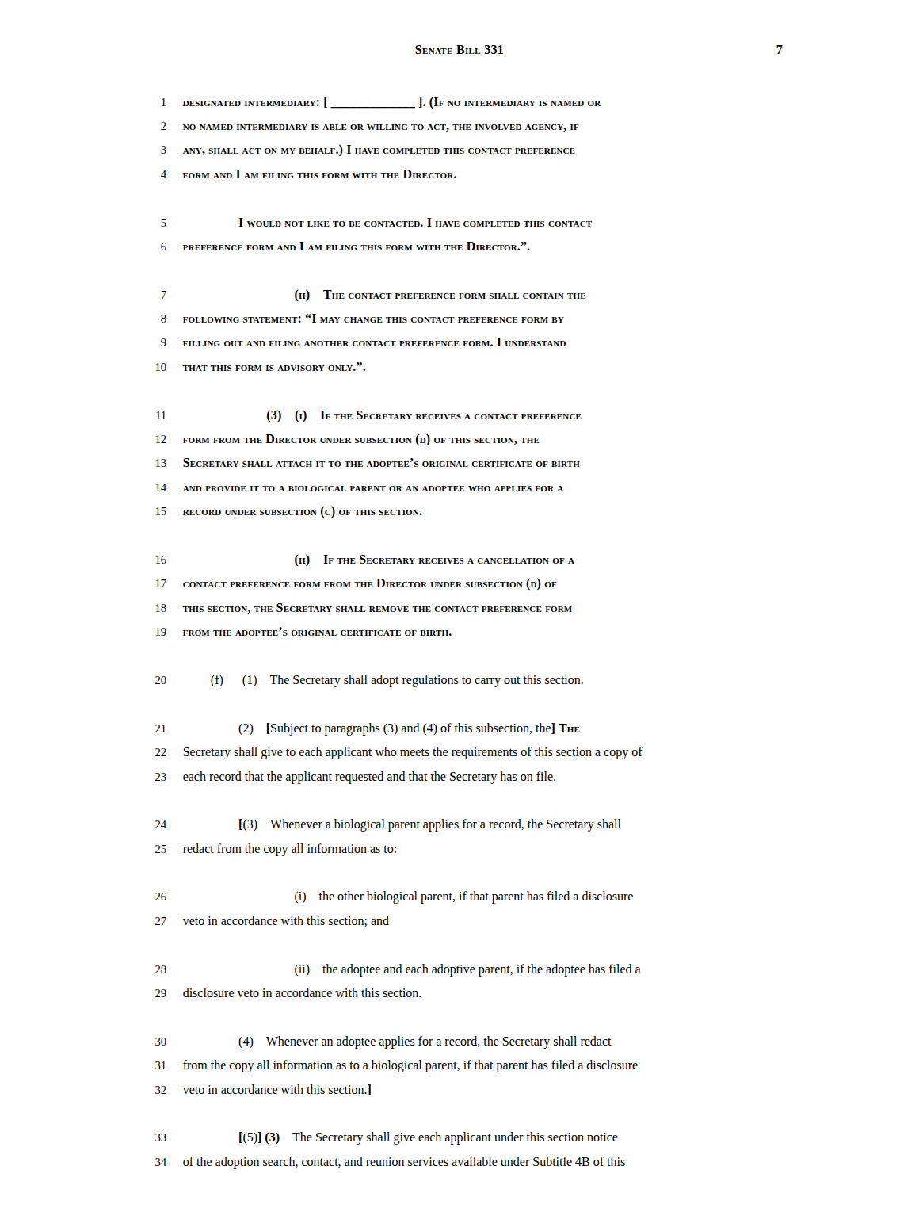Senate Bill 331 7
1
designated intermediary: [ _____________ ]. (If no intermediary is named or
2
no named intermediary is able or willing to act, the involved agency, if
3
any, shall act on my behalf.) I have completed this contact preference
4
form and I am filing this form with the Director.
5
I would not like to be contacted. I have completed this contact
6
preference form and I am filing this form with the Director.”.
7
(ii) The contact preference form shall contain the
8
following statement: “I may change this contact preference form by
9
filling out and filing another contact preference form. I understand
10
that this form is advisory only.”.
11
(3) (i) If the Secretary receives a contact preference
12
form from the Director under subsection (d) of this section, the
13
Secretary shall attach it to the adoptee’s original certificate of birth
14
and provide it to a biological parent or an adoptee who applies for a
15
record under subsection (c) of this section.
16
(ii) If the Secretary receives a cancellation of a
17
contact preference form from the Director under subsection (d) of
18
this section, the Secretary shall remove the contact preference form
19
from the adoptee’s original certificate of birth.
20
(f) (1) The Secretary shall adopt regulations to carry out this section.
21
(2) [Subject to paragraphs (3) and (4) of this subsection, the] The
22
Secretary shall give to each applicant who meets the requirements of this section a copy of
23
each record that the applicant requested and that the Secretary has on file.
24
[(3) Whenever a biological parent applies for a record, the Secretary shall
25
redact from the copy all information as to:
26
(i) the other biological parent, if that parent has filed a disclosure
27
veto in accordance with this section; and
28
(ii) the adoptee and each adoptive parent, if the adoptee has filed a
29
disclosure veto in accordance with this section.
30
(4) Whenever an adoptee applies for a record, the Secretary shall redact
31
from the copy all information as to a biological parent, if that parent has filed a disclosure
32
veto in accordance with this section.]
33
[(5)] (3) The Secretary shall give each applicant under this section notice
34
of the adoption search, contact, and reunion services available under Subtitle 4B of this